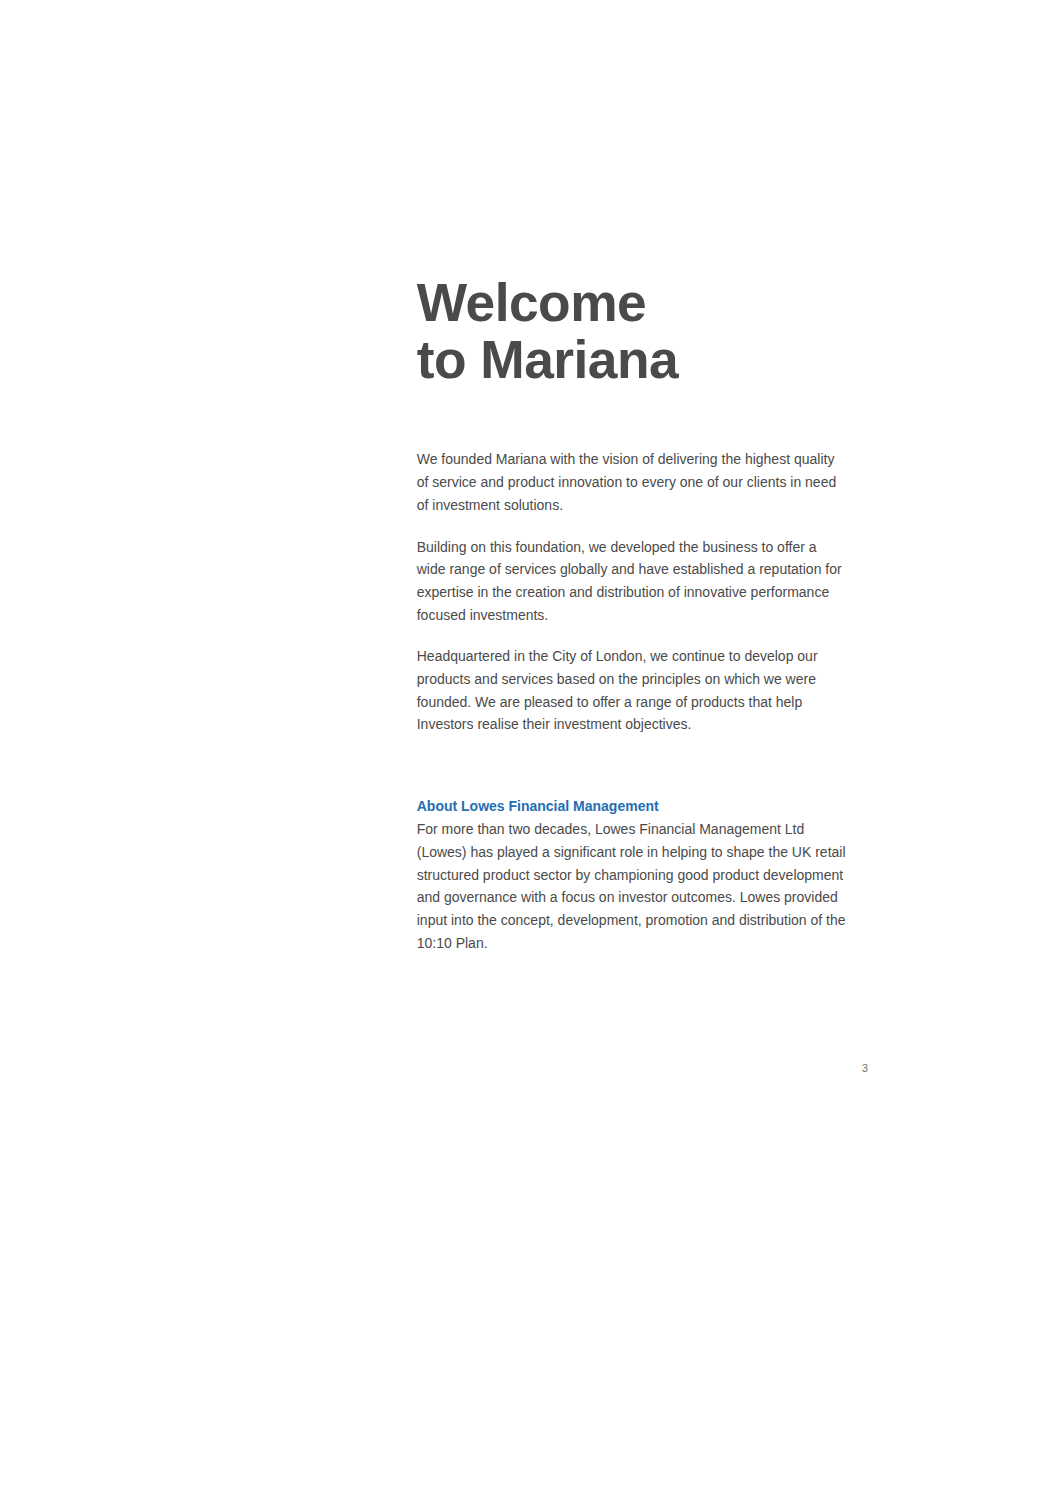Welcome
to Mariana
We founded Mariana with the vision of delivering the highest quality of service and product innovation to every one of our clients in need of investment solutions.
Building on this foundation, we developed the business to offer a wide range of services globally and have established a reputation for expertise in the creation and distribution of innovative performance focused investments.
Headquartered in the City of London, we continue to develop our products and services based on the principles on which we were founded. We are pleased to offer a range of products that help Investors realise their investment objectives.
About Lowes Financial Management
For more than two decades, Lowes Financial Management Ltd (Lowes) has played a significant role in helping to shape the UK retail structured product sector by championing good product development and governance with a focus on investor outcomes. Lowes provided input into the concept, development, promotion and distribution of the 10:10 Plan.
3